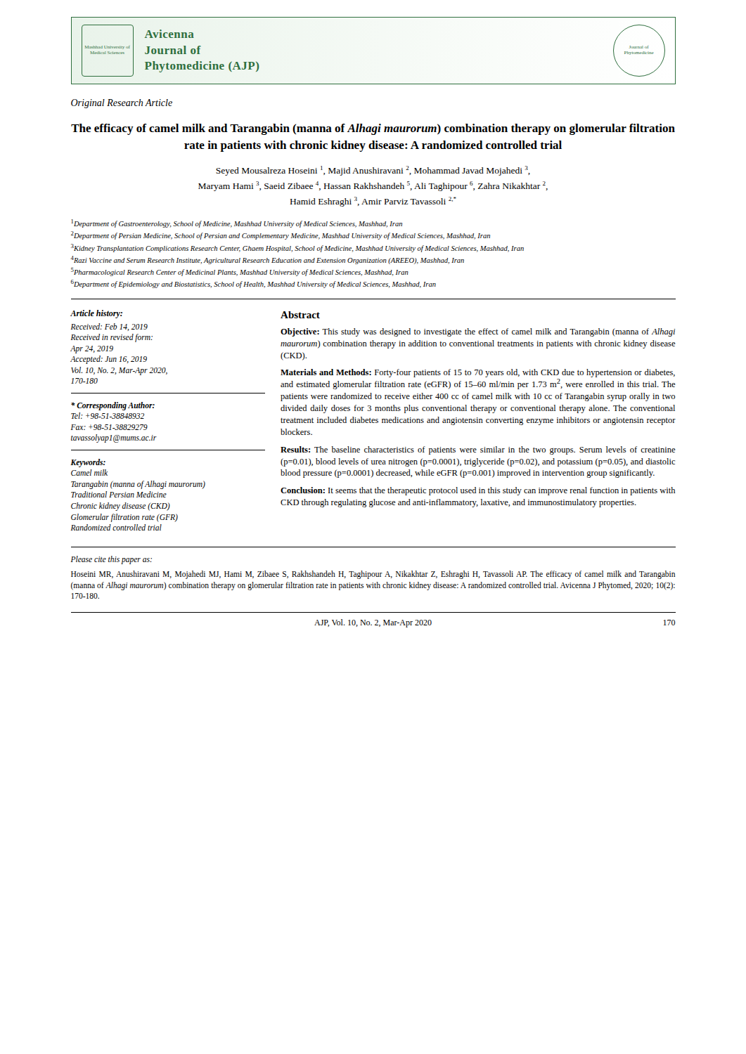Mashhad University of Medical Sciences
Avicenna
Journal of
Phytomedicine (AJP)
Journal of Phytomedicine
Original Research Article
The efficacy of camel milk and Tarangabin (manna of Alhagi maurorum) combination therapy on glomerular filtration rate in patients with chronic kidney disease: A randomized controlled trial
Seyed Mousalreza Hoseini 1, Majid Anushiravani 2, Mohammad Javad Mojahedi 3,
Maryam Hami 3, Saeid Zibaee 4, Hassan Rakhshandeh 5, Ali Taghipour 6, Zahra Nikakhtar 2,
Hamid Eshraghi 3, Amir Parviz Tavassoli 2,*
1Department of Gastroenterology, School of Medicine, Mashhad University of Medical Sciences, Mashhad, Iran
2Department of Persian Medicine, School of Persian and Complementary Medicine, Mashhad University of Medical Sciences, Mashhad, Iran
3Kidney Transplantation Complications Research Center, Ghaem Hospital, School of Medicine, Mashhad University of Medical Sciences, Mashhad, Iran
4Razi Vaccine and Serum Research Institute, Agricultural Research Education and Extension Organization (AREEO), Mashhad, Iran
5Pharmacological Research Center of Medicinal Plants, Mashhad University of Medical Sciences, Mashhad, Iran
6Department of Epidemiology and Biostatistics, School of Health, Mashhad University of Medical Sciences, Mashhad, Iran
Article history:
Received: Feb 14, 2019
Received in revised form:
Apr 24, 2019
Accepted: Jun 16, 2019
Vol. 10, No. 2, Mar-Apr 2020,
170-180
* Corresponding Author:
Tel: +98-51-38848932
Fax: +98-51-38829279
tavassolyap1@mums.ac.ir
Keywords:
Camel milk
Tarangabin (manna of Alhagi maurorum)
Traditional Persian Medicine
Chronic kidney disease (CKD)
Glomerular filtration rate (GFR)
Randomized controlled trial
Abstract
Objective: This study was designed to investigate the effect of camel milk and Tarangabin (manna of Alhagi maurorum) combination therapy in addition to conventional treatments in patients with chronic kidney disease (CKD).
Materials and Methods: Forty-four patients of 15 to 70 years old, with CKD due to hypertension or diabetes, and estimated glomerular filtration rate (eGFR) of 15–60 ml/min per 1.73 m2, were enrolled in this trial. The patients were randomized to receive either 400 cc of camel milk with 10 cc of Tarangabin syrup orally in two divided daily doses for 3 months plus conventional therapy or conventional therapy alone. The conventional treatment included diabetes medications and angiotensin converting enzyme inhibitors or angiotensin receptor blockers.
Results: The baseline characteristics of patients were similar in the two groups. Serum levels of creatinine (p=0.01), blood levels of urea nitrogen (p=0.0001), triglyceride (p=0.02), and potassium (p=0.05), and diastolic blood pressure (p=0.0001) decreased, while eGFR (p=0.001) improved in intervention group significantly.
Conclusion: It seems that the therapeutic protocol used in this study can improve renal function in patients with CKD through regulating glucose and anti-inflammatory, laxative, and immunostimulatory properties.
Please cite this paper as:
Hoseini MR, Anushiravani M, Mojahedi MJ, Hami M, Zibaee S, Rakhshandeh H, Taghipour A, Nikakhtar Z, Eshraghi H, Tavassoli AP. The efficacy of camel milk and Tarangabin (manna of Alhagi maurorum) combination therapy on glomerular filtration rate in patients with chronic kidney disease: A randomized controlled trial. Avicenna J Phytomed, 2020; 10(2): 170-180.
AJP, Vol. 10, No. 2, Mar-Apr 2020 170